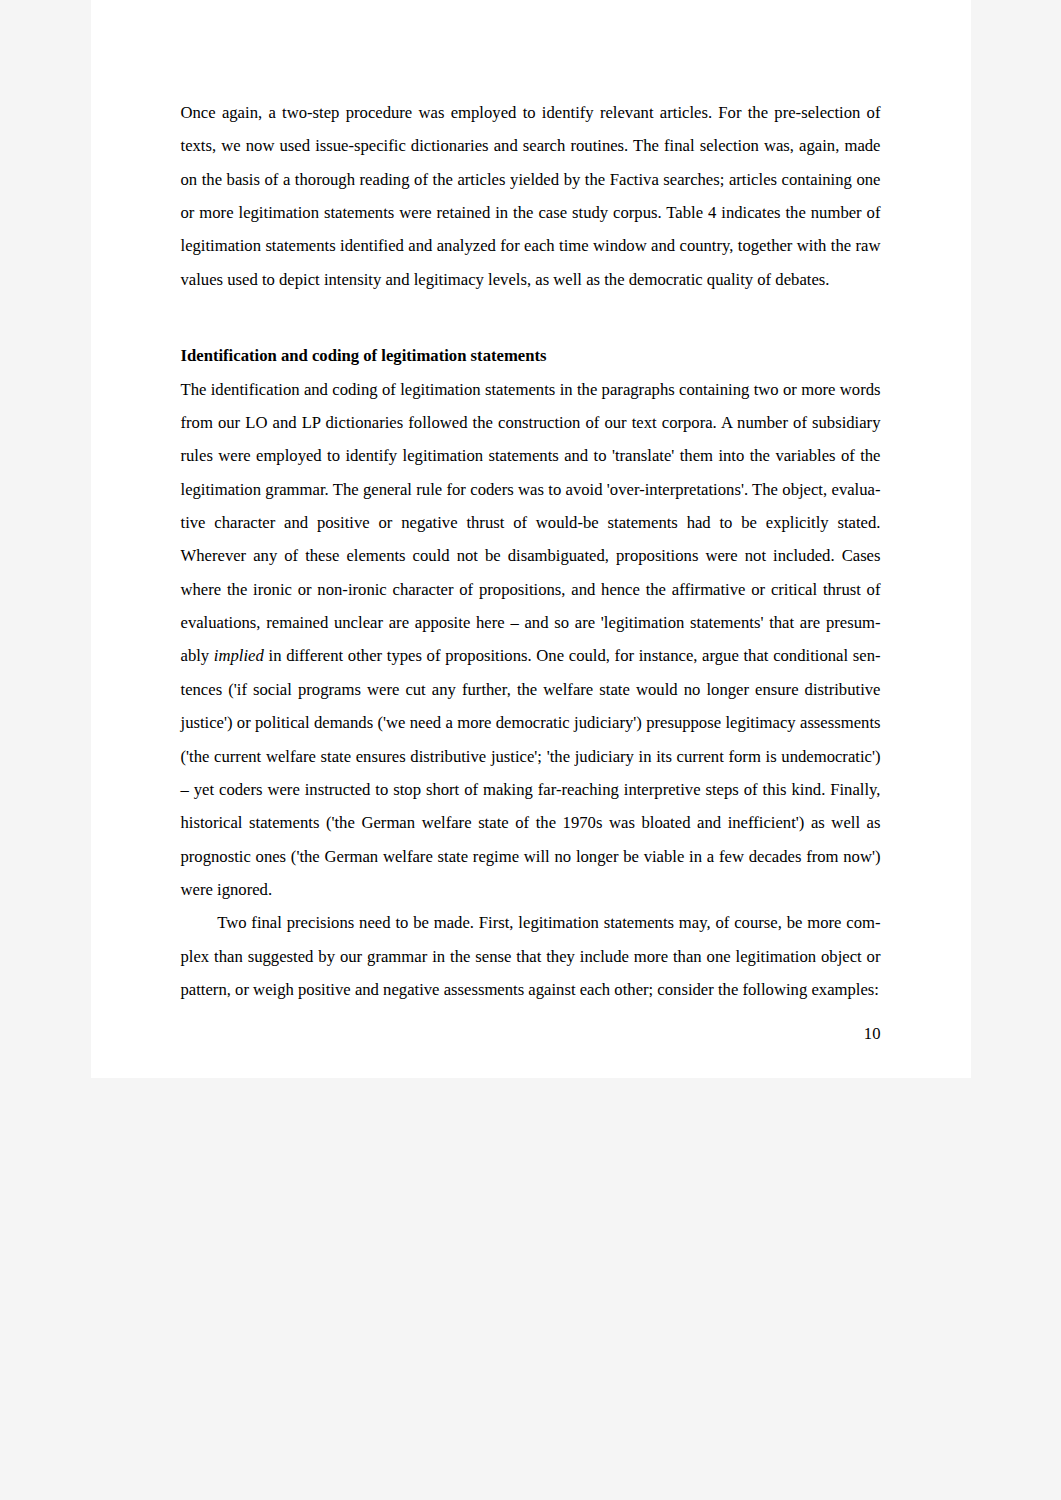Once again, a two-step procedure was employed to identify relevant articles. For the pre-selection of texts, we now used issue-specific dictionaries and search routines. The final selection was, again, made on the basis of a thorough reading of the articles yielded by the Factiva searches; articles containing one or more legitimation statements were retained in the case study corpus. Table 4 indicates the number of legitimation statements identified and analyzed for each time window and country, together with the raw values used to depict intensity and legitimacy levels, as well as the democratic quality of debates.
Identification and coding of legitimation statements
The identification and coding of legitimation statements in the paragraphs containing two or more words from our LO and LP dictionaries followed the construction of our text corpora. A number of subsidiary rules were employed to identify legitimation statements and to 'translate' them into the variables of the legitimation grammar. The general rule for coders was to avoid 'over-interpretations'. The object, evaluative character and positive or negative thrust of would-be statements had to be explicitly stated. Wherever any of these elements could not be disambiguated, propositions were not included. Cases where the ironic or non-ironic character of propositions, and hence the affirmative or critical thrust of evaluations, remained unclear are apposite here – and so are 'legitimation statements' that are presumably implied in different other types of propositions. One could, for instance, argue that conditional sentences ('if social programs were cut any further, the welfare state would no longer ensure distributive justice') or political demands ('we need a more democratic judiciary') presuppose legitimacy assessments ('the current welfare state ensures distributive justice'; 'the judiciary in its current form is undemocratic') – yet coders were instructed to stop short of making far-reaching interpretive steps of this kind. Finally, historical statements ('the German welfare state of the 1970s was bloated and inefficient') as well as prognostic ones ('the German welfare state regime will no longer be viable in a few decades from now') were ignored.
Two final precisions need to be made. First, legitimation statements may, of course, be more complex than suggested by our grammar in the sense that they include more than one legitimation object or pattern, or weigh positive and negative assessments against each other; consider the following examples:
10